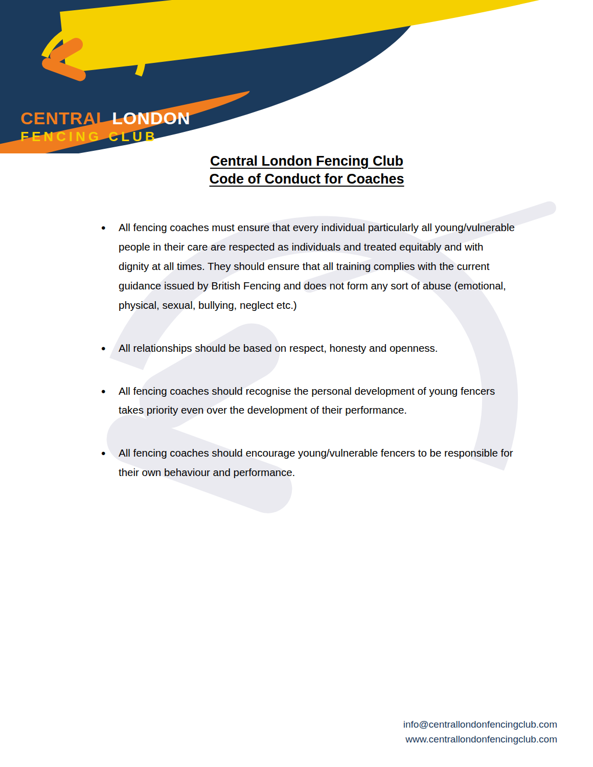CENTRAL LONDON
FENCING CLUB
Central London Fencing Club
Code of Conduct for Coaches
All fencing coaches must ensure that every individual particularly all young/vulnerable people in their care are respected as individuals and treated equitably and with dignity at all times. They should ensure that all training complies with the current guidance issued by British Fencing and does not form any sort of abuse (emotional, physical, sexual, bullying, neglect etc.)
All relationships should be based on respect, honesty and openness.
All fencing coaches should recognise the personal development of young fencers takes priority even over the development of their performance.
All fencing coaches should encourage young/vulnerable fencers to be responsible for their own behaviour and performance.
info@centrallondonfencingclub.com
www.centrallondonfencingclub.com